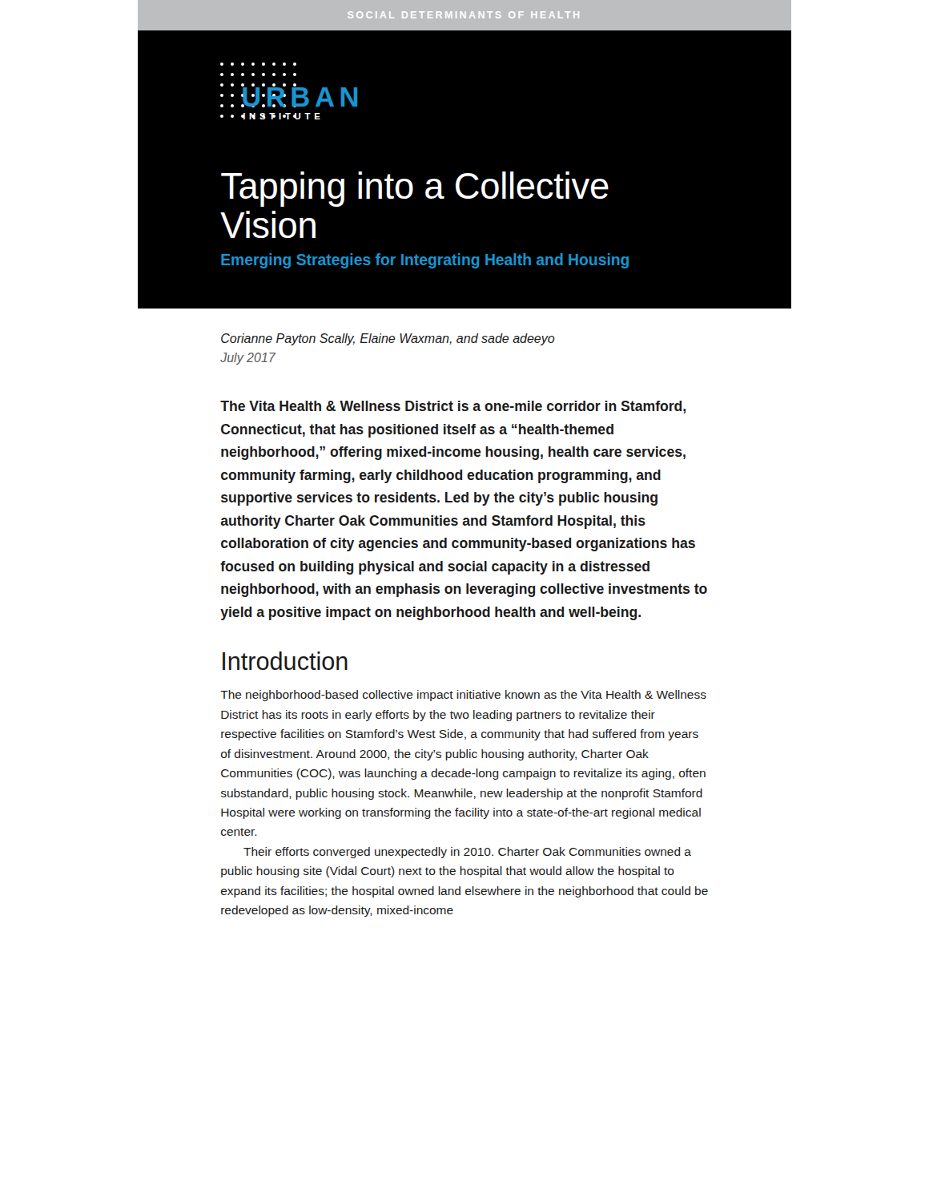Social Determinants of Health
URBAN
INSTITUTE
Tapping into a Collective Vision
Emerging Strategies for Integrating Health and Housing
Corianne Payton Scally, Elaine Waxman, and sade adeeyo
July 2017
The Vita Health & Wellness District is a one-mile corridor in Stamford, Connecticut, that has positioned itself as a “health-themed neighborhood,” offering mixed-income housing, health care services, community farming, early childhood education programming, and supportive services to residents. Led by the city’s public housing authority Charter Oak Communities and Stamford Hospital, this collaboration of city agencies and community-based organizations has focused on building physical and social capacity in a distressed neighborhood, with an emphasis on leveraging collective investments to yield a positive impact on neighborhood health and well-being.
Introduction
The neighborhood-based collective impact initiative known as the Vita Health & Wellness District has its roots in early efforts by the two leading partners to revitalize their respective facilities on Stamford’s West Side, a community that had suffered from years of disinvestment. Around 2000, the city’s public housing authority, Charter Oak Communities (COC), was launching a decade-long campaign to revitalize its aging, often substandard, public housing stock. Meanwhile, new leadership at the nonprofit Stamford Hospital were working on transforming the facility into a state-of-the-art regional medical center.
Their efforts converged unexpectedly in 2010. Charter Oak Communities owned a public housing site (Vidal Court) next to the hospital that would allow the hospital to expand its facilities; the hospital owned land elsewhere in the neighborhood that could be redeveloped as low-density, mixed-income